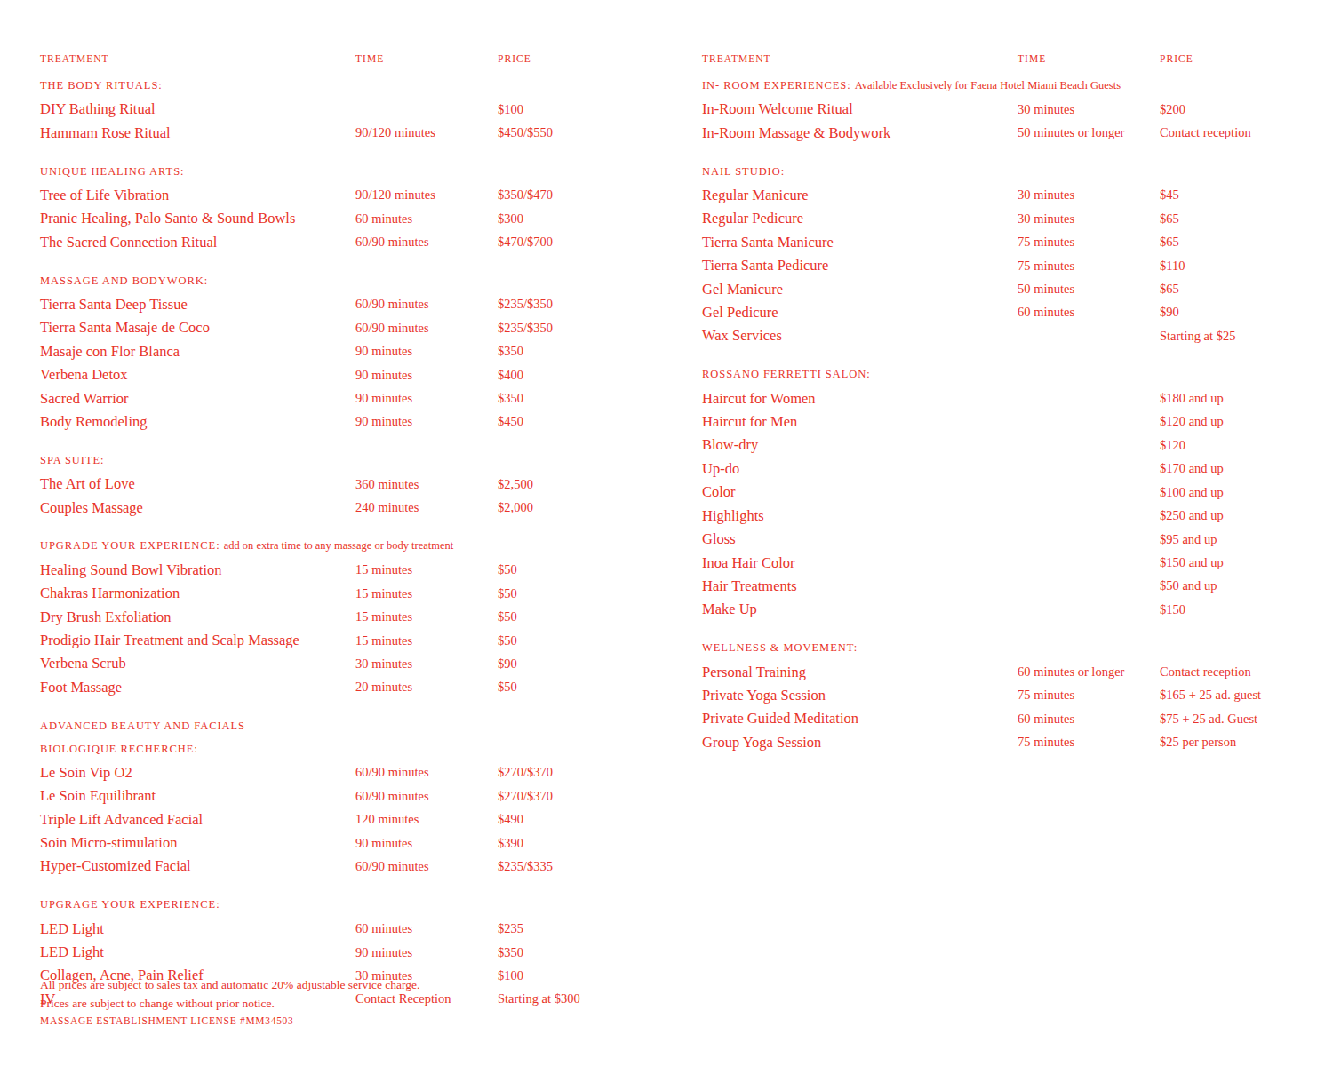| Treatment | Time | Price |
| --- | --- | --- |
| The Body Rituals: |
| DIY Bathing Ritual | | $100 |
| Hammam Rose Ritual | 90/120 minutes | $450/$550 |
| Unique Healing Arts: |
| Tree of Life Vibration | 90/120 minutes | $350/$470 |
| Pranic Healing, Palo Santo & Sound Bowls | 60 minutes | $300 |
| The Sacred Connection Ritual | 60/90 minutes | $470/$700 |
| Massage and Bodywork: |
| Tierra Santa Deep Tissue | 60/90 minutes | $235/$350 |
| Tierra Santa Masaje de Coco | 60/90 minutes | $235/$350 |
| Masaje con Flor Blanca | 90 minutes | $350 |
| Verbena Detox | 90 minutes | $400 |
| Sacred Warrior | 90 minutes | $350 |
| Body Remodeling | 90 minutes | $450 |
| Spa Suite: |
| The Art of Love | 360 minutes | $2,500 |
| Couples Massage | 240 minutes | $2,000 |
| Upgrade Your Experience: add on extra time to any massage or body treatment |
| Healing Sound Bowl Vibration | 15 minutes | $50 |
| Chakras Harmonization | 15 minutes | $50 |
| Dry Brush Exfoliation | 15 minutes | $50 |
| Prodigio Hair Treatment and Scalp Massage | 15 minutes | $50 |
| Verbena Scrub | 30 minutes | $90 |
| Foot Massage | 20 minutes | $50 |
| Advanced Beauty and Facials |
| Biologique Recherche: |
| Le Soin Vip O2 | 60/90 minutes | $270/$370 |
| Le Soin Equilibrant | 60/90 minutes | $270/$370 |
| Triple Lift Advanced Facial | 120 minutes | $490 |
| Soin Micro-stimulation | 90 minutes | $390 |
| Hyper-Customized Facial | 60/90 minutes | $235/$335 |
| Upgrage Your Experience: |
| LED Light | 60 minutes | $235 |
| LED Light | 90 minutes | $350 |
| Collagen, Acne, Pain Relief | 30 minutes | $100 |
| IV | Contact Reception | Starting at $300 |
| Treatment | Time | Price |
| --- | --- | --- |
| In- Room Experiences: Available Exclusively for Faena Hotel Miami Beach Guests |
| In-Room Welcome Ritual | 30 minutes | $200 |
| In-Room Massage & Bodywork | 50 minutes or longer | Contact reception |
| Nail Studio: |
| Regular Manicure | 30 minutes | $45 |
| Regular Pedicure | 30 minutes | $65 |
| Tierra Santa Manicure | 75 minutes | $65 |
| Tierra Santa Pedicure | 75 minutes | $110 |
| Gel Manicure | 50 minutes | $65 |
| Gel Pedicure | 60 minutes | $90 |
| Wax Services | | Starting at $25 |
| Rossano Ferretti Salon: |
| Haircut for Women | | $180 and up |
| Haircut for Men | | $120 and up |
| Blow-dry | | $120 |
| Up-do | | $170 and up |
| Color | | $100 and up |
| Highlights | | $250 and up |
| Gloss | | $95 and up |
| Inoa Hair Color | | $150 and up |
| Hair Treatments | | $50 and up |
| Make Up | | $150 |
| Wellness & Movement: |
| Personal Training | 60 minutes or longer | Contact reception |
| Private Yoga Session | 75 minutes | $165 + 25 ad. guest |
| Private Guided Meditation | 60 minutes | $75 + 25 ad. Guest |
| Group Yoga Session | 75 minutes | $25 per person |
All prices are subject to sales tax and automatic 20% adjustable service charge.
Prices are subject to change without prior notice.
Massage Establishment License #MM34503